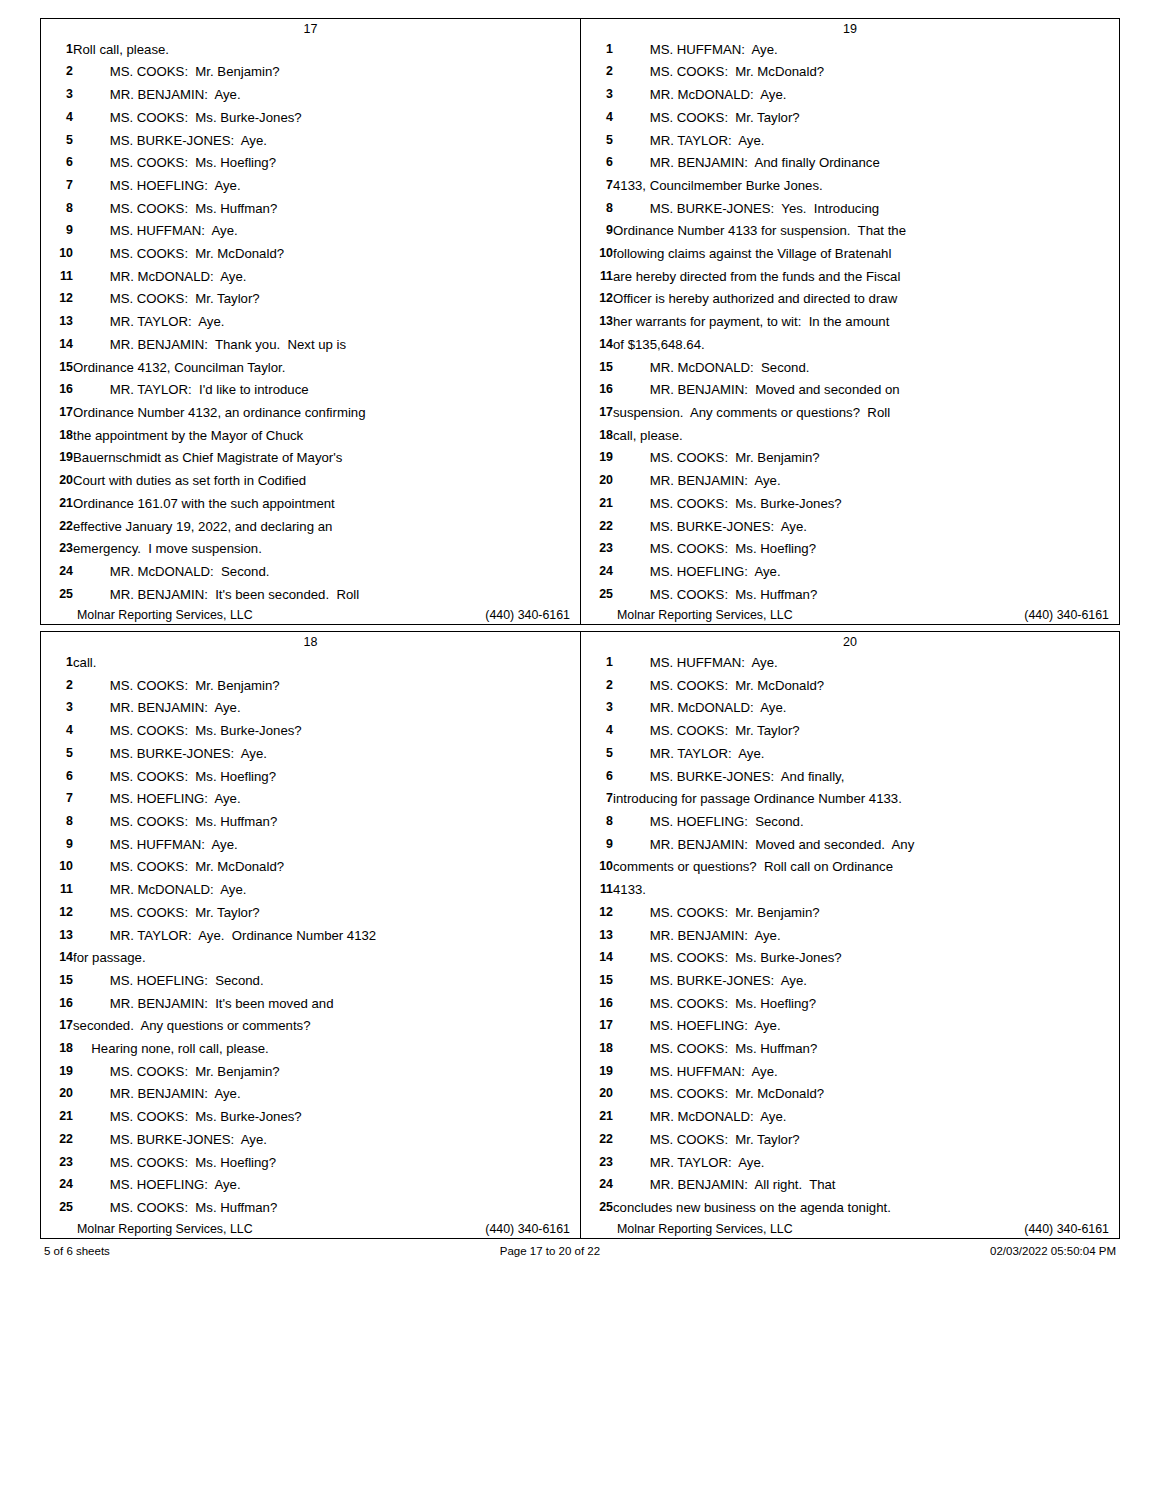17
| 1 | Roll call, please. |
| 2 | MS. COOKS: Mr. Benjamin? |
| 3 | MR. BENJAMIN: Aye. |
| 4 | MS. COOKS: Ms. Burke-Jones? |
| 5 | MS. BURKE-JONES: Aye. |
| 6 | MS. COOKS: Ms. Hoefling? |
| 7 | MS. HOEFLING: Aye. |
| 8 | MS. COOKS: Ms. Huffman? |
| 9 | MS. HUFFMAN: Aye. |
| 10 | MS. COOKS: Mr. McDonald? |
| 11 | MR. McDONALD: Aye. |
| 12 | MS. COOKS: Mr. Taylor? |
| 13 | MR. TAYLOR: Aye. |
| 14 | MR. BENJAMIN: Thank you. Next up is |
| 15 | Ordinance 4132, Councilman Taylor. |
| 16 | MR. TAYLOR: I'd like to introduce |
| 17 | Ordinance Number 4132, an ordinance confirming |
| 18 | the appointment by the Mayor of Chuck |
| 19 | Bauernschmidt as Chief Magistrate of Mayor's |
| 20 | Court with duties as set forth in Codified |
| 21 | Ordinance 161.07 with the such appointment |
| 22 | effective January 19, 2022, and declaring an |
| 23 | emergency. I move suspension. |
| 24 | MR. McDONALD: Second. |
| 25 | MR. BENJAMIN: It's been seconded. Roll |
Molnar Reporting Services, LLC (440) 340-6161
19
| 1 | MS. HUFFMAN: Aye. |
| 2 | MS. COOKS: Mr. McDonald? |
| 3 | MR. McDONALD: Aye. |
| 4 | MS. COOKS: Mr. Taylor? |
| 5 | MR. TAYLOR: Aye. |
| 6 | MR. BENJAMIN: And finally Ordinance |
| 7 | 4133, Councilmember Burke Jones. |
| 8 | MS. BURKE-JONES: Yes. Introducing |
| 9 | Ordinance Number 4133 for suspension. That the |
| 10 | following claims against the Village of Bratenahl |
| 11 | are hereby directed from the funds and the Fiscal |
| 12 | Officer is hereby authorized and directed to draw |
| 13 | her warrants for payment, to wit: In the amount |
| 14 | of $135,648.64. |
| 15 | MR. McDONALD: Second. |
| 16 | MR. BENJAMIN: Moved and seconded on |
| 17 | suspension. Any comments or questions? Roll |
| 18 | call, please. |
| 19 | MS. COOKS: Mr. Benjamin? |
| 20 | MR. BENJAMIN: Aye. |
| 21 | MS. COOKS: Ms. Burke-Jones? |
| 22 | MS. BURKE-JONES: Aye. |
| 23 | MS. COOKS: Ms. Hoefling? |
| 24 | MS. HOEFLING: Aye. |
| 25 | MS. COOKS: Ms. Huffman? |
Molnar Reporting Services, LLC (440) 340-6161
18
| 1 | call. |
| 2 | MS. COOKS: Mr. Benjamin? |
| 3 | MR. BENJAMIN: Aye. |
| 4 | MS. COOKS: Ms. Burke-Jones? |
| 5 | MS. BURKE-JONES: Aye. |
| 6 | MS. COOKS: Ms. Hoefling? |
| 7 | MS. HOEFLING: Aye. |
| 8 | MS. COOKS: Ms. Huffman? |
| 9 | MS. HUFFMAN: Aye. |
| 10 | MS. COOKS: Mr. McDonald? |
| 11 | MR. McDONALD: Aye. |
| 12 | MS. COOKS: Mr. Taylor? |
| 13 | MR. TAYLOR: Aye. Ordinance Number 4132 |
| 14 | for passage. |
| 15 | MS. HOEFLING: Second. |
| 16 | MR. BENJAMIN: It's been moved and |
| 17 | seconded. Any questions or comments? |
| 18 | Hearing none, roll call, please. |
| 19 | MS. COOKS: Mr. Benjamin? |
| 20 | MR. BENJAMIN: Aye. |
| 21 | MS. COOKS: Ms. Burke-Jones? |
| 22 | MS. BURKE-JONES: Aye. |
| 23 | MS. COOKS: Ms. Hoefling? |
| 24 | MS. HOEFLING: Aye. |
| 25 | MS. COOKS: Ms. Huffman? |
Molnar Reporting Services, LLC (440) 340-6161
20
| 1 | MS. HUFFMAN: Aye. |
| 2 | MS. COOKS: Mr. McDonald? |
| 3 | MR. McDONALD: Aye. |
| 4 | MS. COOKS: Mr. Taylor? |
| 5 | MR. TAYLOR: Aye. |
| 6 | MS. BURKE-JONES: And finally, |
| 7 | introducing for passage Ordinance Number 4133. |
| 8 | MS. HOEFLING: Second. |
| 9 | MR. BENJAMIN: Moved and seconded. Any |
| 10 | comments or questions? Roll call on Ordinance |
| 11 | 4133. |
| 12 | MS. COOKS: Mr. Benjamin? |
| 13 | MR. BENJAMIN: Aye. |
| 14 | MS. COOKS: Ms. Burke-Jones? |
| 15 | MS. BURKE-JONES: Aye. |
| 16 | MS. COOKS: Ms. Hoefling? |
| 17 | MS. HOEFLING: Aye. |
| 18 | MS. COOKS: Ms. Huffman? |
| 19 | MS. HUFFMAN: Aye. |
| 20 | MS. COOKS: Mr. McDonald? |
| 21 | MR. McDONALD: Aye. |
| 22 | MS. COOKS: Mr. Taylor? |
| 23 | MR. TAYLOR: Aye. |
| 24 | MR. BENJAMIN: All right. That |
| 25 | concludes new business on the agenda tonight. |
Molnar Reporting Services, LLC (440) 340-6161
5 of 6 sheets Page 17 to 20 of 22 02/03/2022 05:50:04 PM